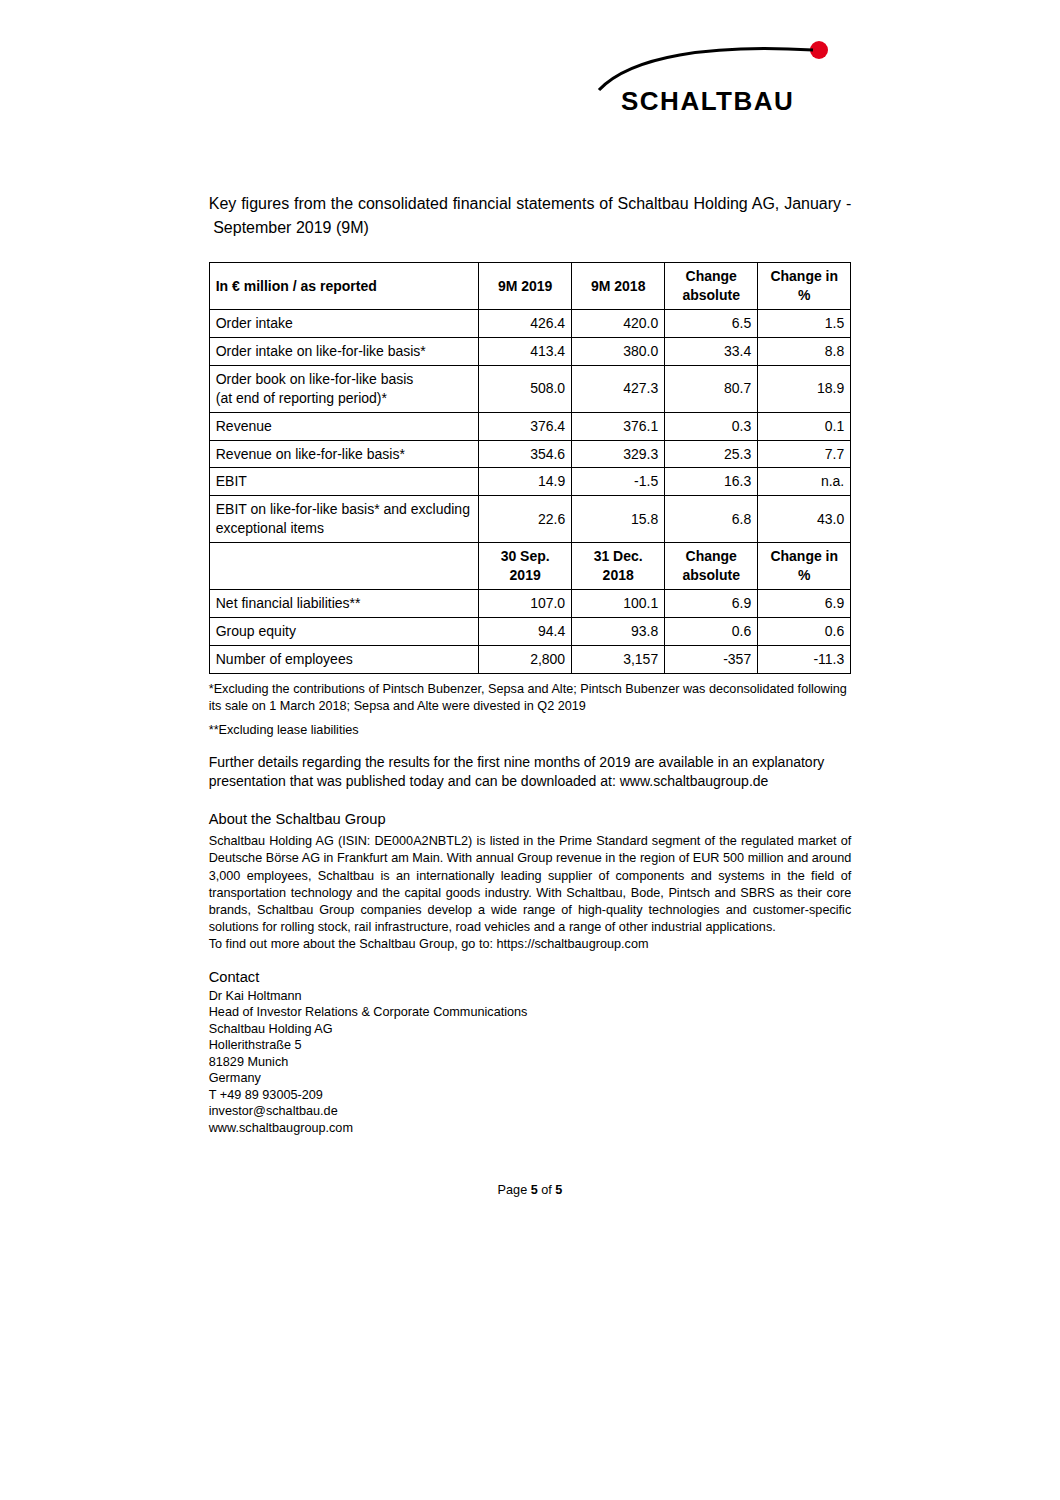SCHALTBAU
Key figures from the consolidated financial statements of Schaltbau Holding AG, January - September 2019 (9M)
| In € million / as reported | 9M 2019 | 9M 2018 | Change absolute | Change in % |
| --- | --- | --- | --- | --- |
| Order intake | 426.4 | 420.0 | 6.5 | 1.5 |
| Order intake on like-for-like basis* | 413.4 | 380.0 | 33.4 | 8.8 |
| Order book on like-for-like basis (at end of reporting period)* | 508.0 | 427.3 | 80.7 | 18.9 |
| Revenue | 376.4 | 376.1 | 0.3 | 0.1 |
| Revenue on like-for-like basis* | 354.6 | 329.3 | 25.3 | 7.7 |
| EBIT | 14.9 | -1.5 | 16.3 | n.a. |
| EBIT on like-for-like basis* and excluding exceptional items | 22.6 | 15.8 | 6.8 | 43.0 |
| | 30 Sep. 2019 | 31 Dec. 2018 | Change absolute | Change in % |
| Net financial liabilities** | 107.0 | 100.1 | 6.9 | 6.9 |
| Group equity | 94.4 | 93.8 | 0.6 | 0.6 |
| Number of employees | 2,800 | 3,157 | -357 | -11.3 |
*Excluding the contributions of Pintsch Bubenzer, Sepsa and Alte; Pintsch Bubenzer was deconsolidated following its sale on 1 March 2018; Sepsa and Alte were divested in Q2 2019
**Excluding lease liabilities
Further details regarding the results for the first nine months of 2019 are available in an explanatory presentation that was published today and can be downloaded at: www.schaltbaugroup.de
About the Schaltbau Group
Schaltbau Holding AG (ISIN: DE000A2NBTL2) is listed in the Prime Standard segment of the regulated market of Deutsche Börse AG in Frankfurt am Main. With annual Group revenue in the region of EUR 500 million and around 3,000 employees, Schaltbau is an internationally leading supplier of components and systems in the field of transportation technology and the capital goods industry. With Schaltbau, Bode, Pintsch and SBRS as their core brands, Schaltbau Group companies develop a wide range of high-quality technologies and customer-specific solutions for rolling stock, rail infrastructure, road vehicles and a range of other industrial applications.
To find out more about the Schaltbau Group, go to: https://schaltbaugroup.com
Contact
Dr Kai Holtmann
Head of Investor Relations & Corporate Communications
Schaltbau Holding AG
Hollerithstraße 5
81829 Munich
Germany
T +49 89 93005-209
investor@schaltbau.de
www.schaltbaugroup.com
Page 5 of 5